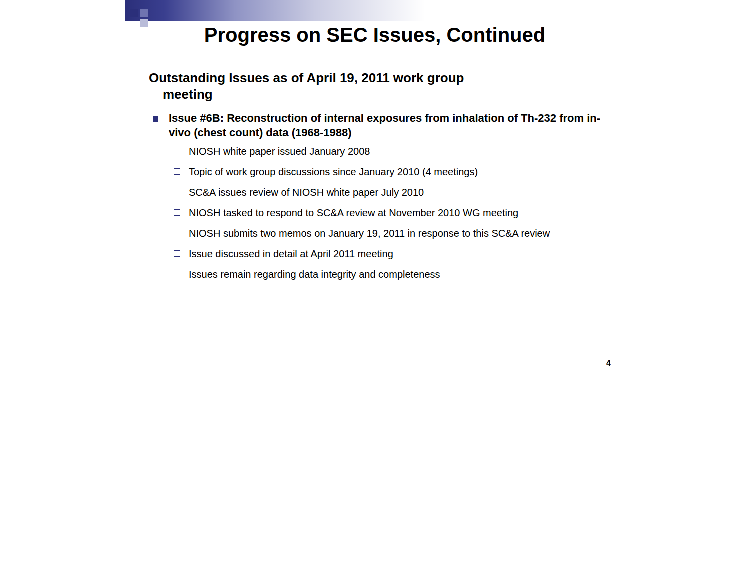Progress on SEC Issues, Continued
Outstanding Issues as of April 19, 2011 work groupmeeting
Issue #6B: Reconstruction of internal exposures from inhalation of Th-232 from in-vivo (chest count) data (1968-1988)
NIOSH white paper issued January 2008
Topic of work group discussions since January 2010 (4 meetings)
SC&A issues review of NIOSH white paper July 2010
NIOSH tasked to respond to SC&A review at November 2010 WG meeting
NIOSH submits two memos on January 19, 2011 in response to this SC&A review
Issue discussed in detail at April 2011 meeting
Issues remain regarding data integrity and completeness
4